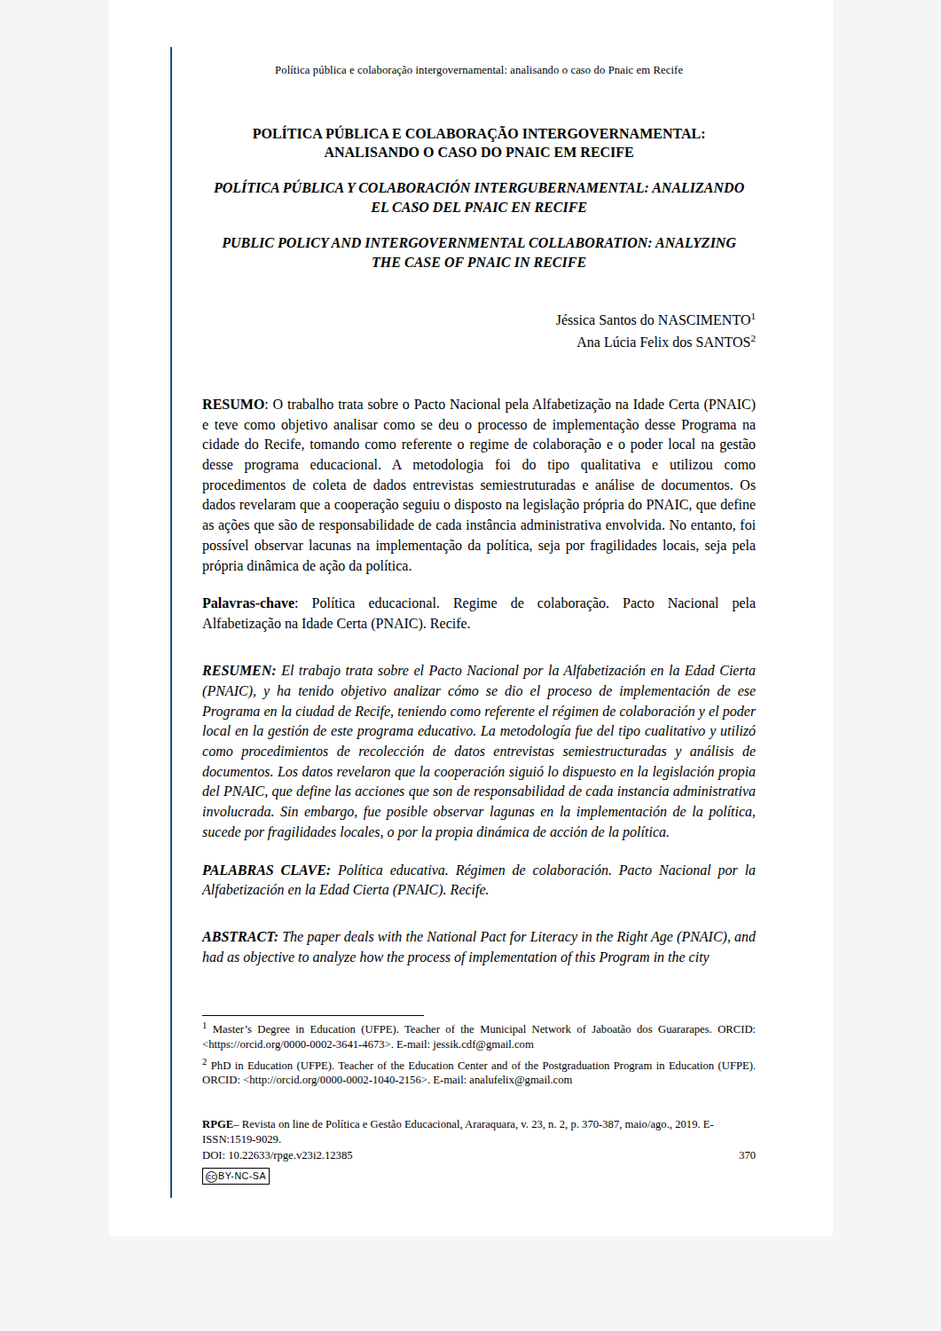Política pública e colaboração intergovernamental: analisando o caso do Pnaic em Recife
Política pública e colaboração intergovernamental:
analisando o caso do Pnaic em Recife
Política pública y colaboración intergubernamental: analizando
el caso del Pnaic en Recife
Public policy and intergovernmental collaboration: analyzing
the case of Pnaic in Recife
Jéssica Santos do NASCIMENTO1
Ana Lúcia Felix dos SANTOS2
RESUMO: O trabalho trata sobre o Pacto Nacional pela Alfabetização na Idade Certa (PNAIC) e teve como objetivo analisar como se deu o processo de implementação desse Programa na cidade do Recife, tomando como referente o regime de colaboração e o poder local na gestão desse programa educacional. A metodologia foi do tipo qualitativa e utilizou como procedimentos de coleta de dados entrevistas semiestruturadas e análise de documentos. Os dados revelaram que a cooperação seguiu o disposto na legislação própria do PNAIC, que define as ações que são de responsabilidade de cada instância administrativa envolvida. No entanto, foi possível observar lacunas na implementação da política, seja por fragilidades locais, seja pela própria dinâmica de ação da política.
Palavras-chave: Política educacional. Regime de colaboração. Pacto Nacional pela Alfabetização na Idade Certa (PNAIC). Recife.
RESUMEN: El trabajo trata sobre el Pacto Nacional por la Alfabetización en la Edad Cierta (PNAIC), y ha tenido objetivo analizar cómo se dio el proceso de implementación de ese Programa en la ciudad de Recife, teniendo como referente el régimen de colaboración y el poder local en la gestión de este programa educativo. La metodología fue del tipo cualitativo y utilizó como procedimientos de recolección de datos entrevistas semiestructuradas y análisis de documentos. Los datos revelaron que la cooperación siguió lo dispuesto en la legislación propia del PNAIC, que define las acciones que son de responsabilidad de cada instancia administrativa involucrada. Sin embargo, fue posible observar lagunas en la implementación de la política, sucede por fragilidades locales, o por la propia dinámica de acción de la política.
PALABRAS CLAVE: Política educativa. Régimen de colaboración. Pacto Nacional por la Alfabetización en la Edad Cierta (PNAIC). Recife.
ABSTRACT: The paper deals with the National Pact for Literacy in the Right Age (PNAIC), and had as objective to analyze how the process of implementation of this Program in the city
1 Master’s Degree in Education (UFPE). Teacher of the Municipal Network of Jaboatão dos Guararapes. ORCID: <https://orcid.org/0000-0002-3641-4673>. E-mail: jessik.cdf@gmail.com
2 PhD in Education (UFPE). Teacher of the Education Center and of the Postgraduation Program in Education (UFPE). ORCID: <http://orcid.org/0000-0002-1040-2156>. E-mail: analufelix@gmail.com
RPGE– Revista on line de Política e Gestão Educacional, Araraquara, v. 23, n. 2, p. 370-387, maio/ago., 2019. E-ISSN:1519-9029.
DOI: 10.22633/rpge.v23i2.12385370
cc BY-NC-SA